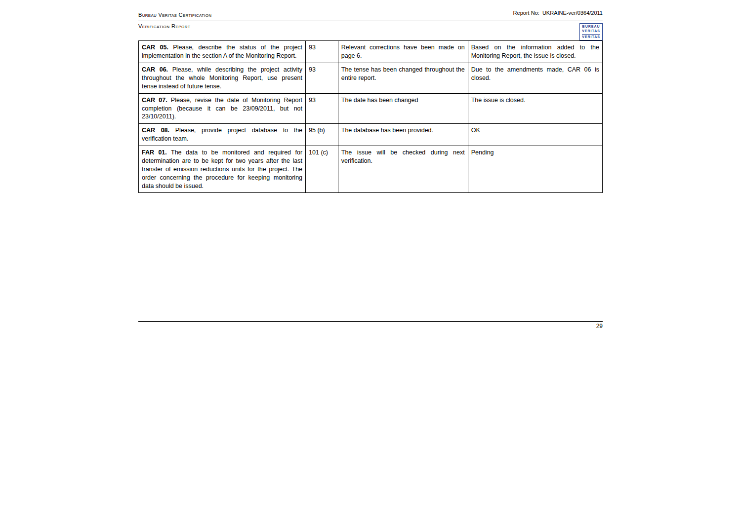Bureau Veritas Certification
Report No: UKRAINE-ver/0364/2011
Verification Report
BUREAU
VERITAS
VERITAS
| CAR 05. Please, describe the status of the project implementation in the section A of the Monitoring Report. | 93 | Relevant corrections have been made on page 6. | Based on the information added to the Monitoring Report, the issue is closed. |
| CAR 06. Please, while describing the project activity throughout the whole Monitoring Report, use present tense instead of future tense. | 93 | The tense has been changed throughout the entire report. | Due to the amendments made, CAR 06 is closed. |
| CAR 07. Please, revise the date of Monitoring Report completion (because it can be 23/09/2011, but not 23/10/2011). | 93 | The date has been changed | The issue is closed. |
| CAR 08. Please, provide project database to the verification team. | 95 (b) | The database has been provided. | OK |
| FAR 01. The data to be monitored and required for determination are to be kept for two years after the last transfer of emission reductions units for the project. The order concerning the procedure for keeping monitoring data should be issued. | 101 (c) | The issue will be checked during next verification. | Pending |
29